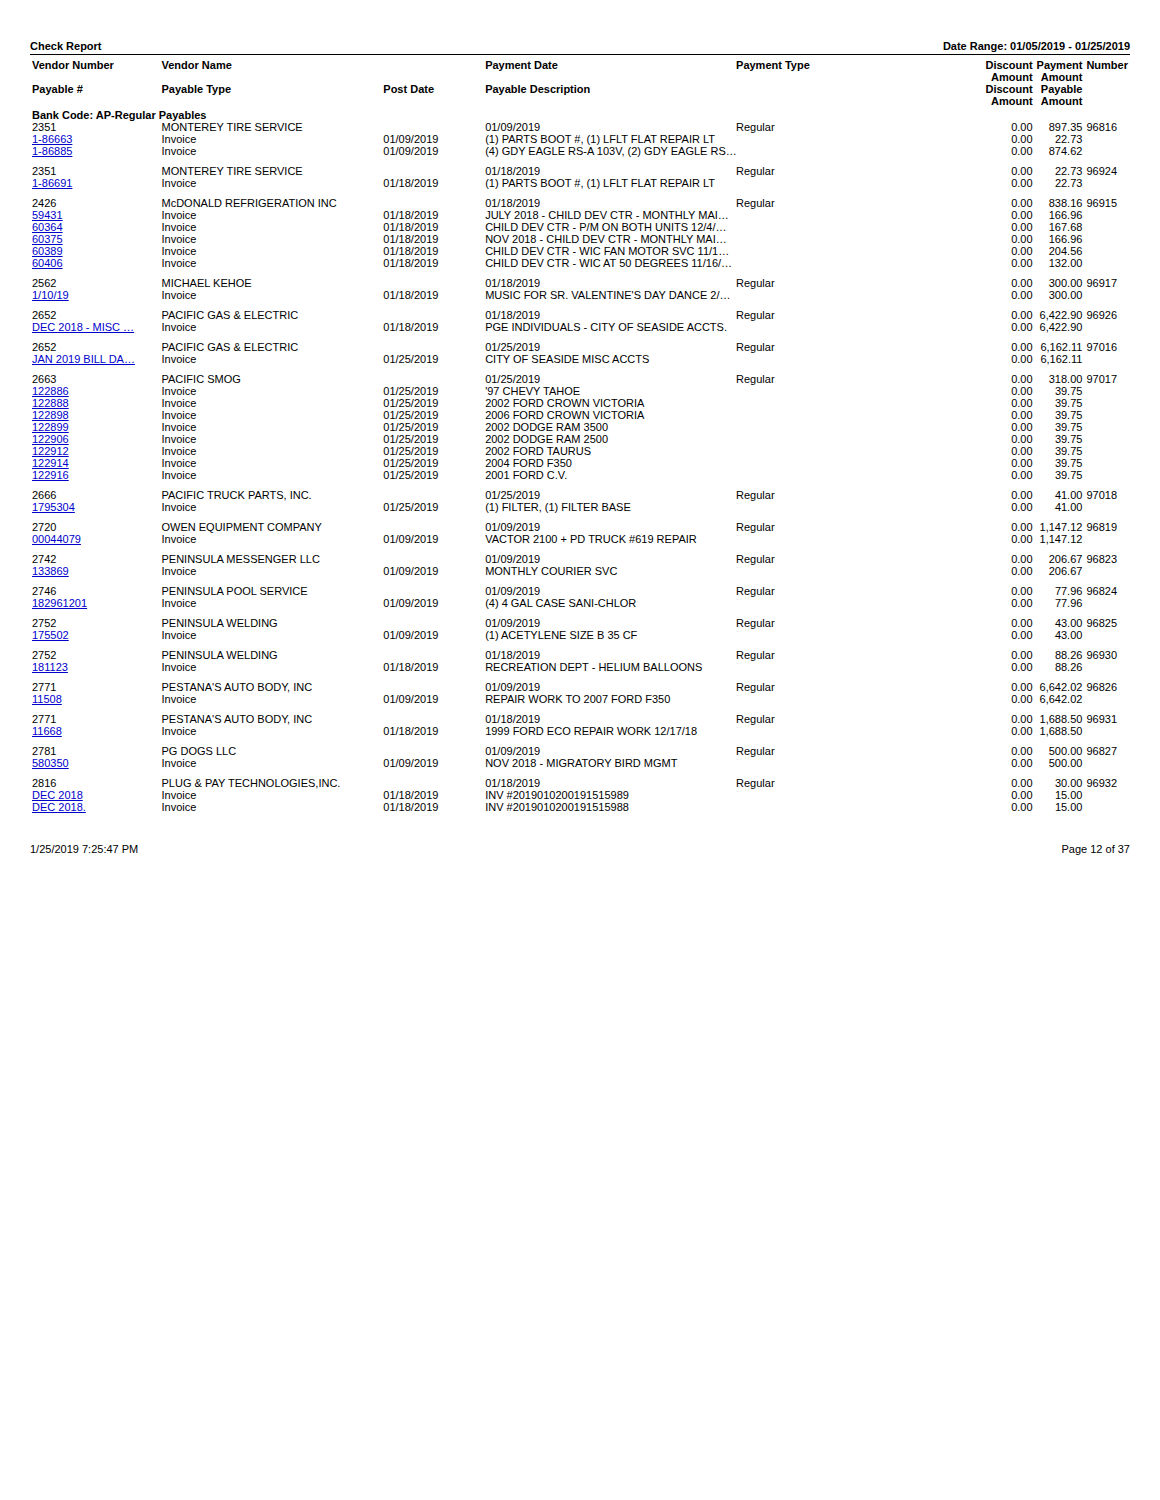Check Report
Date Range: 01/05/2019 - 01/25/2019
| Vendor Number | Vendor Name | | Payment Date | Payment Type | Discount Amount | Payment Amount | Number |
| --- | --- | --- | --- | --- | --- | --- | --- |
| Payable # | Payable Type | Post Date | Payable Description | Discount Amount | Payable Amount | |
| Bank Code: AP-Regular Payables |
| 2351 | MONTEREY TIRE SERVICE | | 01/09/2019 | Regular | 0.00 | 897.35 | 96816 |
| 1-86663 | Invoice | 01/09/2019 | (1) PARTS BOOT #, (1) LFLT FLAT REPAIR LT | 0.00 | 22.73 | |
| 1-86885 | Invoice | 01/09/2019 | (4) GDY EAGLE RS-A 103V, (2) GDY EAGLE RS… | 0.00 | 874.62 | |
| 2351 | MONTEREY TIRE SERVICE | | 01/18/2019 | Regular | 0.00 | 22.73 | 96924 |
| 1-86691 | Invoice | 01/18/2019 | (1) PARTS BOOT #, (1) LFLT FLAT REPAIR LT | 0.00 | 22.73 | |
| 2426 | McDONALD REFRIGERATION INC | | 01/18/2019 | Regular | 0.00 | 838.16 | 96915 |
| 59431 | Invoice | 01/18/2019 | JULY 2018 - CHILD DEV CTR - MONTHLY MAI… | 0.00 | 166.96 | |
| 60364 | Invoice | 01/18/2019 | CHILD DEV CTR - P/M ON BOTH UNITS 12/4/… | 0.00 | 167.68 | |
| 60375 | Invoice | 01/18/2019 | NOV 2018 - CHILD DEV CTR - MONTHLY MAI… | 0.00 | 166.96 | |
| 60389 | Invoice | 01/18/2019 | CHILD DEV CTR - WIC FAN MOTOR SVC 11/1… | 0.00 | 204.56 | |
| 60406 | Invoice | 01/18/2019 | CHILD DEV CTR - WIC AT 50 DEGREES 11/16/… | 0.00 | 132.00 | |
| 2562 | MICHAEL KEHOE | | 01/18/2019 | Regular | 0.00 | 300.00 | 96917 |
| 1/10/19 | Invoice | 01/18/2019 | MUSIC FOR SR. VALENTINE'S DAY DANCE 2/… | 0.00 | 300.00 | |
| 2652 | PACIFIC GAS & ELECTRIC | | 01/18/2019 | Regular | 0.00 | 6,422.90 | 96926 |
| DEC 2018 - MISC … | Invoice | 01/18/2019 | PGE INDIVIDUALS - CITY OF SEASIDE ACCTS. | 0.00 | 6,422.90 | |
| 2652 | PACIFIC GAS & ELECTRIC | | 01/25/2019 | Regular | 0.00 | 6,162.11 | 97016 |
| JAN 2019 BILL DA… | Invoice | 01/25/2019 | CITY OF SEASIDE MISC ACCTS | 0.00 | 6,162.11 | |
| 2663 | PACIFIC SMOG | | 01/25/2019 | Regular | 0.00 | 318.00 | 97017 |
| 122886 | Invoice | 01/25/2019 | '97 CHEVY TAHOE | 0.00 | 39.75 | |
| 122888 | Invoice | 01/25/2019 | 2002 FORD CROWN VICTORIA | 0.00 | 39.75 | |
| 122898 | Invoice | 01/25/2019 | 2006 FORD CROWN VICTORIA | 0.00 | 39.75 | |
| 122899 | Invoice | 01/25/2019 | 2002 DODGE RAM 3500 | 0.00 | 39.75 | |
| 122906 | Invoice | 01/25/2019 | 2002 DODGE RAM 2500 | 0.00 | 39.75 | |
| 122912 | Invoice | 01/25/2019 | 2002 FORD TAURUS | 0.00 | 39.75 | |
| 122914 | Invoice | 01/25/2019 | 2004 FORD F350 | 0.00 | 39.75 | |
| 122916 | Invoice | 01/25/2019 | 2001 FORD C.V. | 0.00 | 39.75 | |
| 2666 | PACIFIC TRUCK PARTS, INC. | | 01/25/2019 | Regular | 0.00 | 41.00 | 97018 |
| 1795304 | Invoice | 01/25/2019 | (1) FILTER, (1) FILTER BASE | 0.00 | 41.00 | |
| 2720 | OWEN EQUIPMENT COMPANY | | 01/09/2019 | Regular | 0.00 | 1,147.12 | 96819 |
| 00044079 | Invoice | 01/09/2019 | VACTOR 2100 + PD TRUCK #619 REPAIR | 0.00 | 1,147.12 | |
| 2742 | PENINSULA MESSENGER LLC | | 01/09/2019 | Regular | 0.00 | 206.67 | 96823 |
| 133869 | Invoice | 01/09/2019 | MONTHLY COURIER SVC | 0.00 | 206.67 | |
| 2746 | PENINSULA POOL SERVICE | | 01/09/2019 | Regular | 0.00 | 77.96 | 96824 |
| 182961201 | Invoice | 01/09/2019 | (4) 4 GAL CASE SANI-CHLOR | 0.00 | 77.96 | |
| 2752 | PENINSULA WELDING | | 01/09/2019 | Regular | 0.00 | 43.00 | 96825 |
| 175502 | Invoice | 01/09/2019 | (1) ACETYLENE SIZE B 35 CF | 0.00 | 43.00 | |
| 2752 | PENINSULA WELDING | | 01/18/2019 | Regular | 0.00 | 88.26 | 96930 |
| 181123 | Invoice | 01/18/2019 | RECREATION DEPT - HELIUM BALLOONS | 0.00 | 88.26 | |
| 2771 | PESTANA'S AUTO BODY, INC | | 01/09/2019 | Regular | 0.00 | 6,642.02 | 96826 |
| 11508 | Invoice | 01/09/2019 | REPAIR WORK TO 2007 FORD F350 | 0.00 | 6,642.02 | |
| 2771 | PESTANA'S AUTO BODY, INC | | 01/18/2019 | Regular | 0.00 | 1,688.50 | 96931 |
| 11668 | Invoice | 01/18/2019 | 1999 FORD ECO REPAIR WORK 12/17/18 | 0.00 | 1,688.50 | |
| 2781 | PG DOGS LLC | | 01/09/2019 | Regular | 0.00 | 500.00 | 96827 |
| 580350 | Invoice | 01/09/2019 | NOV 2018 - MIGRATORY BIRD MGMT | 0.00 | 500.00 | |
| 2816 | PLUG & PAY TECHNOLOGIES,INC. | | 01/18/2019 | Regular | 0.00 | 30.00 | 96932 |
| DEC 2018 | Invoice | 01/18/2019 | INV #2019010200191515989 | 0.00 | 15.00 | |
| DEC 2018. | Invoice | 01/18/2019 | INV #2019010200191515988 | 0.00 | 15.00 | |
1/25/2019 7:25:47 PM
Page 12 of 37